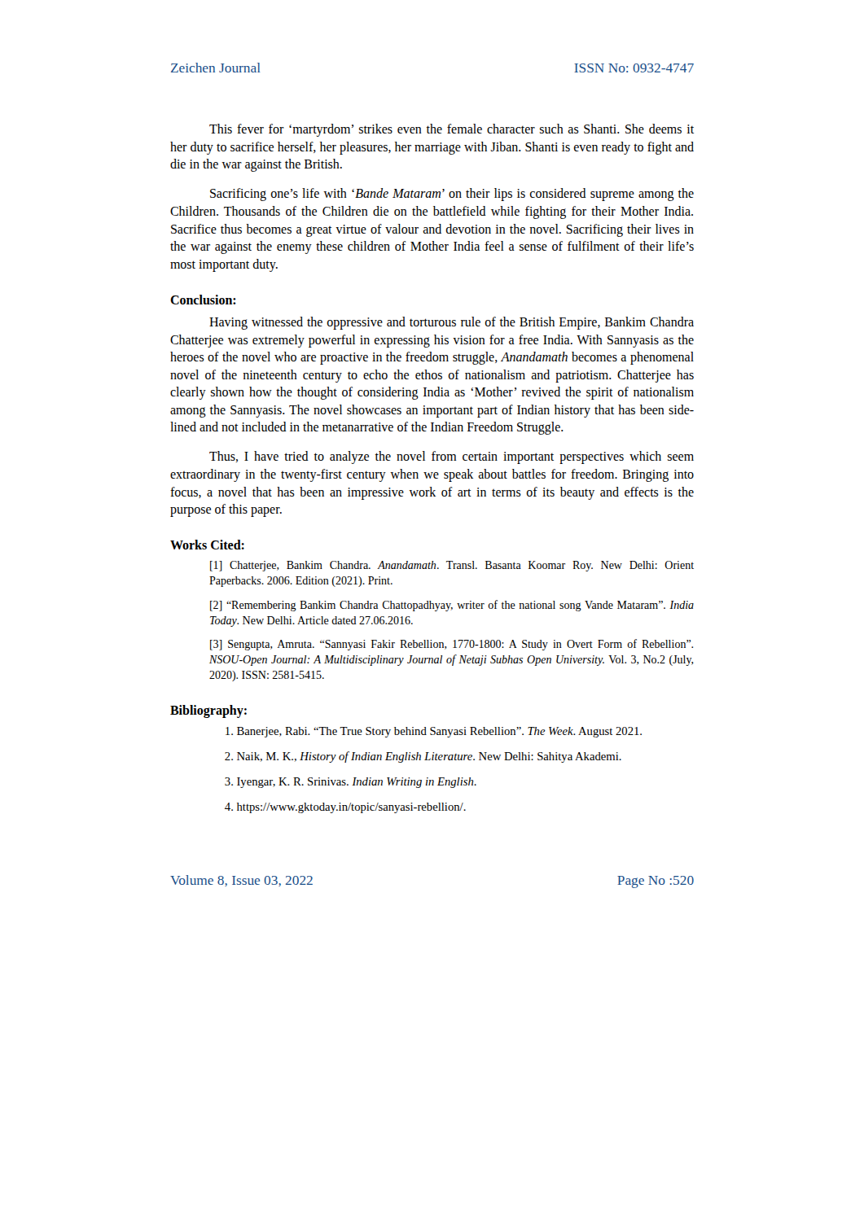Zeichen Journal ISSN No: 0932-4747
This fever for ‘martyrdom’ strikes even the female character such as Shanti. She deems it her duty to sacrifice herself, her pleasures, her marriage with Jiban. Shanti is even ready to fight and die in the war against the British.
Sacrificing one’s life with ‘Bande Mataram’ on their lips is considered supreme among the Children. Thousands of the Children die on the battlefield while fighting for their Mother India. Sacrifice thus becomes a great virtue of valour and devotion in the novel. Sacrificing their lives in the war against the enemy these children of Mother India feel a sense of fulfilment of their life’s most important duty.
Conclusion:
Having witnessed the oppressive and torturous rule of the British Empire, Bankim Chandra Chatterjee was extremely powerful in expressing his vision for a free India. With Sannyasis as the heroes of the novel who are proactive in the freedom struggle, Anandamath becomes a phenomenal novel of the nineteenth century to echo the ethos of nationalism and patriotism. Chatterjee has clearly shown how the thought of considering India as ‘Mother’ revived the spirit of nationalism among the Sannyasis. The novel showcases an important part of Indian history that has been side-lined and not included in the metanarrative of the Indian Freedom Struggle.
Thus, I have tried to analyze the novel from certain important perspectives which seem extraordinary in the twenty-first century when we speak about battles for freedom. Bringing into focus, a novel that has been an impressive work of art in terms of its beauty and effects is the purpose of this paper.
Works Cited:
[1] Chatterjee, Bankim Chandra. Anandamath. Transl. Basanta Koomar Roy. New Delhi: Orient Paperbacks. 2006. Edition (2021). Print.
[2] “Remembering Bankim Chandra Chattopadhyay, writer of the national song Vande Mataram”. India Today. New Delhi. Article dated 27.06.2016.
[3] Sengupta, Amruta. “Sannyasi Fakir Rebellion, 1770-1800: A Study in Overt Form of Rebellion”. NSOU-Open Journal: A Multidisciplinary Journal of Netaji Subhas Open University. Vol. 3, No.2 (July, 2020). ISSN: 2581-5415.
Bibliography:
Banerjee, Rabi. “The True Story behind Sanyasi Rebellion”. The Week. August 2021.
Naik, M. K., History of Indian English Literature. New Delhi: Sahitya Akademi.
Iyengar, K. R. Srinivas. Indian Writing in English.
https://www.gktoday.in/topic/sanyasi-rebellion/.
Volume 8, Issue 03, 2022 Page No :520